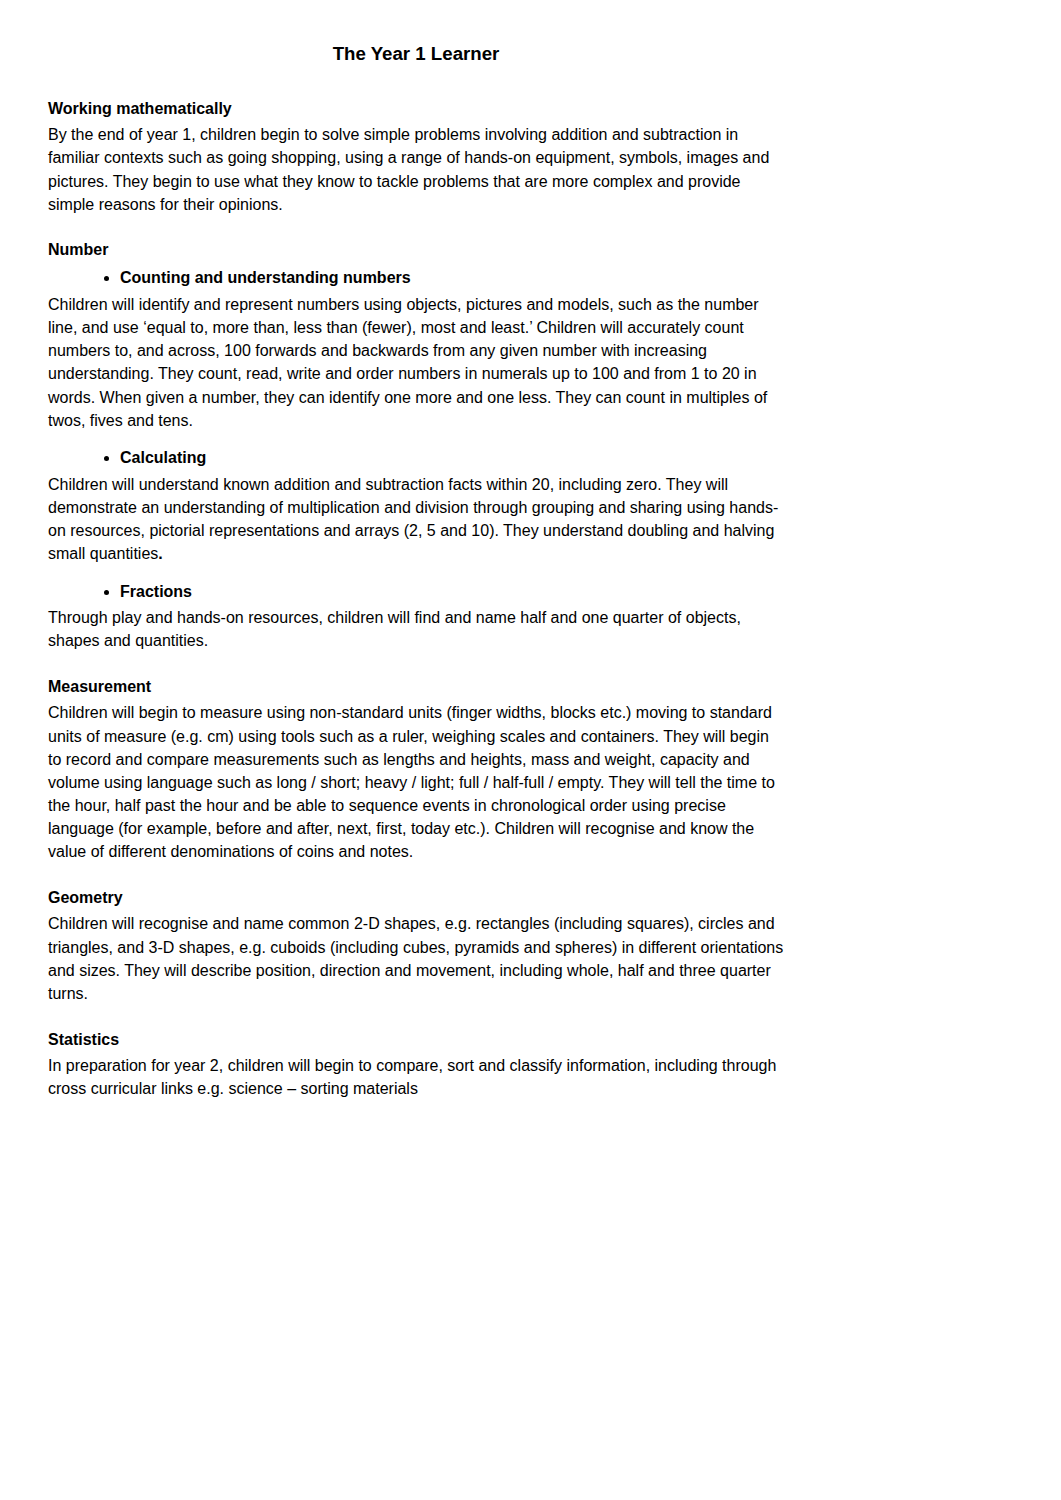The Year 1 Learner
Working mathematically
By the end of year 1, children begin to solve simple problems involving addition and subtraction in familiar contexts such as going shopping, using a range of hands-on equipment, symbols, images and pictures. They begin to use what they know to tackle problems that are more complex and provide simple reasons for their opinions.
Number
Counting and understanding numbers
Children will identify and represent numbers using objects, pictures and models, such as the number line, and use ‘equal to, more than, less than (fewer), most and least.’ Children will accurately count numbers to, and across, 100 forwards and backwards from any given number with increasing understanding. They count, read, write and order numbers in numerals up to 100 and from 1 to 20 in words. When given a number, they can identify one more and one less. They can count in multiples of twos, fives and tens.
Calculating
Children will understand known addition and subtraction facts within 20, including zero. They will demonstrate an understanding of multiplication and division through grouping and sharing using hands-on resources, pictorial representations and arrays (2, 5 and 10). They understand doubling and halving small quantities.
Fractions
Through play and hands-on resources, children will find and name half and one quarter of objects, shapes and quantities.
Measurement
Children will begin to measure using non-standard units (finger widths, blocks etc.) moving to standard units of measure (e.g. cm) using tools such as a ruler, weighing scales and containers. They will begin to record and compare measurements such as lengths and heights, mass and weight, capacity and volume using language such as long / short; heavy / light; full / half-full / empty. They will tell the time to the hour, half past the hour and be able to sequence events in chronological order using precise language (for example, before and after, next, first, today etc.). Children will recognise and know the value of different denominations of coins and notes.
Geometry
Children will recognise and name common 2-D shapes, e.g. rectangles (including squares), circles and triangles, and 3-D shapes, e.g. cuboids (including cubes, pyramids and spheres) in different orientations and sizes. They will describe position, direction and movement, including whole, half and three quarter turns.
Statistics
In preparation for year 2, children will begin to compare, sort and classify information, including through cross curricular links e.g. science – sorting materials